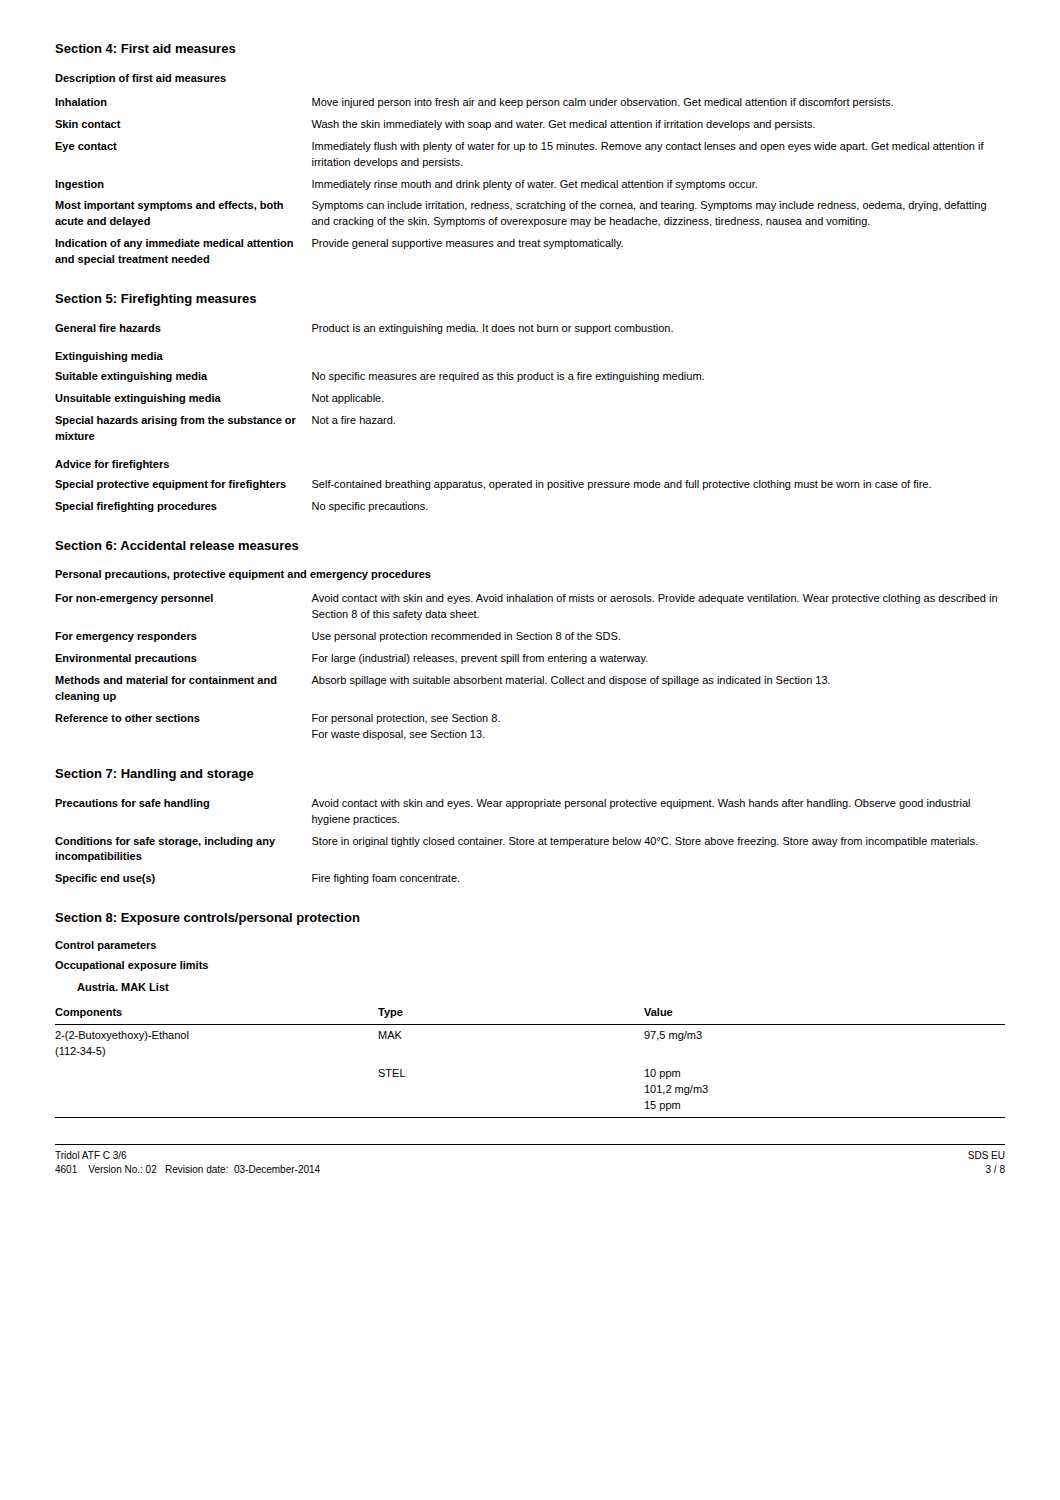Section 4: First aid measures
Description of first aid measures
| Inhalation | Move injured person into fresh air and keep person calm under observation. Get medical attention if discomfort persists. |
| Skin contact | Wash the skin immediately with soap and water. Get medical attention if irritation develops and persists. |
| Eye contact | Immediately flush with plenty of water for up to 15 minutes. Remove any contact lenses and open eyes wide apart. Get medical attention if irritation develops and persists. |
| Ingestion | Immediately rinse mouth and drink plenty of water. Get medical attention if symptoms occur. |
| Most important symptoms and effects, both acute and delayed | Symptoms can include irritation, redness, scratching of the cornea, and tearing. Symptoms may include redness, oedema, drying, defatting and cracking of the skin. Symptoms of overexposure may be headache, dizziness, tiredness, nausea and vomiting. |
| Indication of any immediate medical attention and special treatment needed | Provide general supportive measures and treat symptomatically. |
Section 5: Firefighting measures
| General fire hazards | Product is an extinguishing media. It does not burn or support combustion. |
Extinguishing media
| Suitable extinguishing media | No specific measures are required as this product is a fire extinguishing medium. |
| Unsuitable extinguishing media | Not applicable. |
| Special hazards arising from the substance or mixture | Not a fire hazard. |
Advice for firefighters
| Special protective equipment for firefighters | Self-contained breathing apparatus, operated in positive pressure mode and full protective clothing must be worn in case of fire. |
| Special firefighting procedures | No specific precautions. |
Section 6: Accidental release measures
Personal precautions, protective equipment and emergency procedures
| For non-emergency personnel | Avoid contact with skin and eyes. Avoid inhalation of mists or aerosols. Provide adequate ventilation. Wear protective clothing as described in Section 8 of this safety data sheet. |
| For emergency responders | Use personal protection recommended in Section 8 of the SDS. |
| Environmental precautions | For large (industrial) releases, prevent spill from entering a waterway. |
| Methods and material for containment and cleaning up | Absorb spillage with suitable absorbent material. Collect and dispose of spillage as indicated in Section 13. |
| Reference to other sections | For personal protection, see Section 8. For waste disposal, see Section 13. |
Section 7: Handling and storage
| Precautions for safe handling | Avoid contact with skin and eyes. Wear appropriate personal protective equipment. Wash hands after handling. Observe good industrial hygiene practices. |
| Conditions for safe storage, including any incompatibilities | Store in original tightly closed container. Store at temperature below 40°C. Store above freezing. Store away from incompatible materials. |
| Specific end use(s) | Fire fighting foam concentrate. |
Section 8: Exposure controls/personal protection
Control parameters
Occupational exposure limits
Austria. MAK List
| Components | Type | Value |
| --- | --- | --- |
| 2-(2-Butoxyethoxy)-Ethanol (112-34-5) | MAK | 97,5 mg/m3 |
| | STEL | 10 ppm 101,2 mg/m3 15 ppm |
Tridol ATF C 3/6
4601 Version No.: 02 Revision date: 03-December-2014
SDS EU
3 / 8